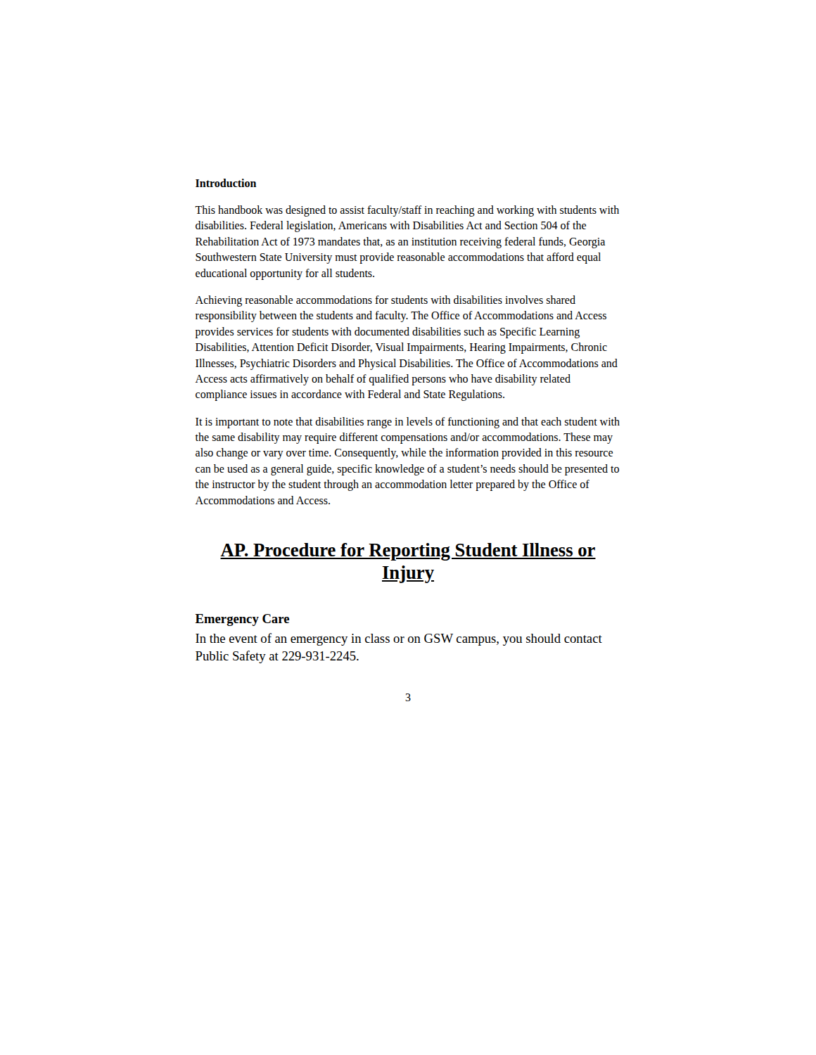Introduction
This handbook was designed to assist faculty/staff in reaching and working with students with disabilities. Federal legislation, Americans with Disabilities Act and Section 504 of the Rehabilitation Act of 1973 mandates that, as an institution receiving federal funds, Georgia Southwestern State University must provide reasonable accommodations that afford equal educational opportunity for all students.
Achieving reasonable accommodations for students with disabilities involves shared responsibility between the students and faculty. The Office of Accommodations and Access provides services for students with documented disabilities such as Specific Learning Disabilities, Attention Deficit Disorder, Visual Impairments, Hearing Impairments, Chronic Illnesses, Psychiatric Disorders and Physical Disabilities. The Office of Accommodations and Access acts affirmatively on behalf of qualified persons who have disability related compliance issues in accordance with Federal and State Regulations.
It is important to note that disabilities range in levels of functioning and that each student with the same disability may require different compensations and/or accommodations. These may also change or vary over time. Consequently, while the information provided in this resource can be used as a general guide, specific knowledge of a student’s needs should be presented to the instructor by the student through an accommodation letter prepared by the Office of Accommodations and Access.
AP. Procedure for Reporting Student Illness or Injury
Emergency Care
In the event of an emergency in class or on GSW campus, you should contact Public Safety at 229-931-2245.
3